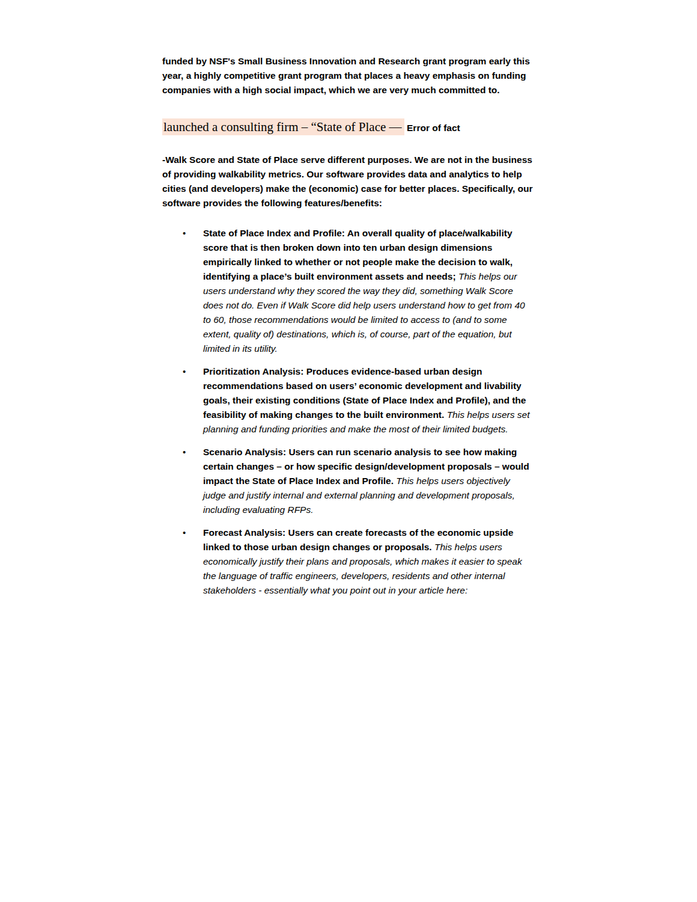funded by NSF's Small Business Innovation and Research grant program early this year, a highly competitive grant program that places a heavy emphasis on funding companies with a high social impact, which we are very much committed to.
launched a consulting firm – “State of Place — Error of fact
-Walk Score and State of Place serve different purposes. We are not in the business of providing walkability metrics. Our software provides data and analytics to help cities (and developers) make the (economic) case for better places. Specifically, our software provides the following features/benefits:
State of Place Index and Profile: An overall quality of place/walkability score that is then broken down into ten urban design dimensions empirically linked to whether or not people make the decision to walk, identifying a place’s built environment assets and needs; This helps our users understand why they scored the way they did, something Walk Score does not do. Even if Walk Score did help users understand how to get from 40 to 60, those recommendations would be limited to access to (and to some extent, quality of) destinations, which is, of course, part of the equation, but limited in its utility.
Prioritization Analysis: Produces evidence-based urban design recommendations based on users’ economic development and livability goals, their existing conditions (State of Place Index and Profile), and the feasibility of making changes to the built environment. This helps users set planning and funding priorities and make the most of their limited budgets.
Scenario Analysis: Users can run scenario analysis to see how making certain changes – or how specific design/development proposals – would impact the State of Place Index and Profile. This helps users objectively judge and justify internal and external planning and development proposals, including evaluating RFPs.
Forecast Analysis: Users can create forecasts of the economic upside linked to those urban design changes or proposals. This helps users economically justify their plans and proposals, which makes it easier to speak the language of traffic engineers, developers, residents and other internal stakeholders - essentially what you point out in your article here: